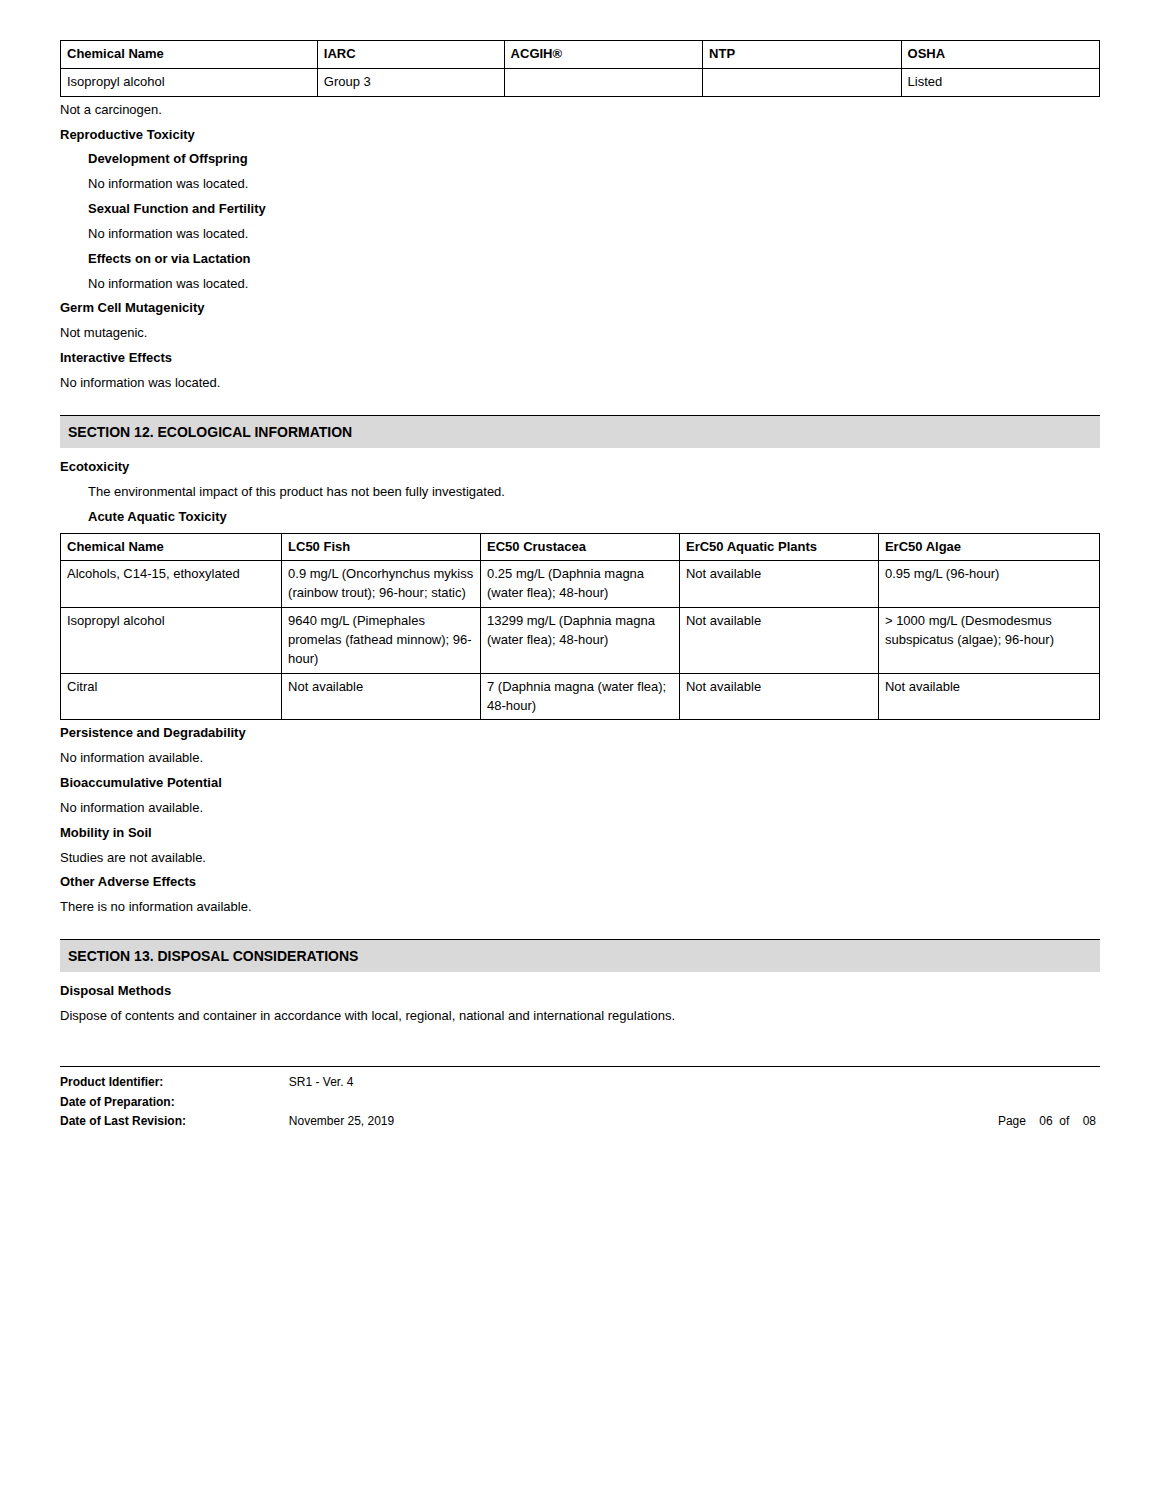| Chemical Name | IARC | ACGIH® | NTP | OSHA |
| --- | --- | --- | --- | --- |
| Isopropyl alcohol | Group 3 | | | Listed |
Not a carcinogen.
Reproductive Toxicity
Development of Offspring
No information was located.
Sexual Function and Fertility
No information was located.
Effects on or via Lactation
No information was located.
Germ Cell Mutagenicity
Not mutagenic.
Interactive Effects
No information was located.
SECTION 12. ECOLOGICAL INFORMATION
Ecotoxicity
The environmental impact of this product has not been fully investigated.
Acute Aquatic Toxicity
| Chemical Name | LC50 Fish | EC50 Crustacea | ErC50 Aquatic Plants | ErC50 Algae |
| --- | --- | --- | --- | --- |
| Alcohols, C14-15, ethoxylated | 0.9 mg/L (Oncorhynchus mykiss (rainbow trout); 96-hour; static) | 0.25 mg/L (Daphnia magna (water flea); 48-hour) | Not available | 0.95 mg/L (96-hour) |
| Isopropyl alcohol | 9640 mg/L (Pimephales promelas (fathead minnow); 96-hour) | 13299 mg/L (Daphnia magna (water flea); 48-hour) | Not available | > 1000 mg/L (Desmodesmus subspicatus (algae); 96-hour) |
| Citral | Not available | 7 (Daphnia magna (water flea); 48-hour) | Not available | Not available |
Persistence and Degradability
No information available.
Bioaccumulative Potential
No information available.
Mobility in Soil
Studies are not available.
Other Adverse Effects
There is no information available.
SECTION 13. DISPOSAL CONSIDERATIONS
Disposal Methods
Dispose of contents and container in accordance with local, regional, national and international regulations.
| Product Identifier: | SR1 - Ver. 4 | |
| Date of Preparation: | | |
| Date of Last Revision: | November 25, 2019 | Page 06 of 08 |